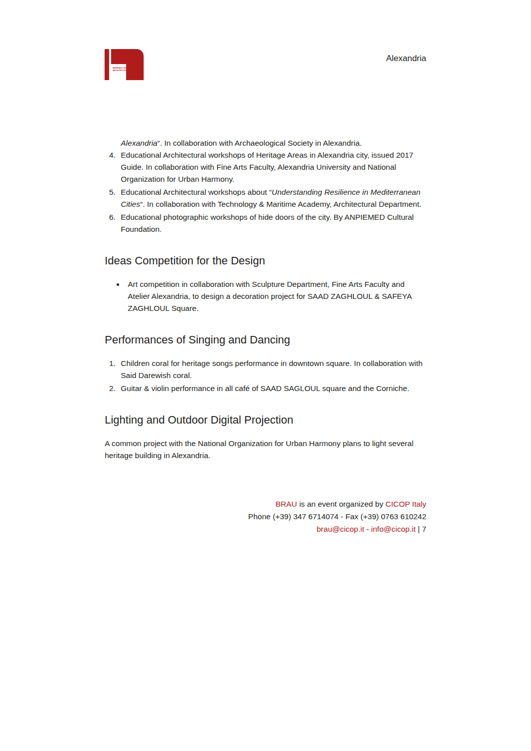Biennale del Restauro
Architettonico e Urbano
Alexandria
Alexandria“. In collaboration with Archaeological Society in Alexandria.
Educational Architectural workshops of Heritage Areas in Alexandria city, issued 2017 Guide. In collaboration with Fine Arts Faculty, Alexandria University and National Organization for Urban Harmony.
Educational Architectural workshops about “Understanding Resilience in Mediterranean Cities“. In collaboration with Technology & Maritime Academy, Architectural Department.
Educational photographic workshops of hide doors of the city. By ANPIEMED Cultural Foundation.
Ideas Competition for the Design
Art competition in collaboration with Sculpture Department, Fine Arts Faculty and Atelier Alexandria, to design a decoration project for SAAD ZAGHLOUL & SAFEYA ZAGHLOUL Square.
Performances of Singing and Dancing
Children coral for heritage songs performance in downtown square. In collaboration with Said Darewish coral.
Guitar & violin performance in all café of SAAD SAGLOUL square and the Corniche.
Lighting and Outdoor Digital Projection
A common project with the National Organization for Urban Harmony plans to light several heritage building in Alexandria.
BRAU is an event organized by CICOP Italy
Phone (+39) 347 6714074 - Fax (+39) 0763 610242
brau@cicop.it - info@cicop.it | 7